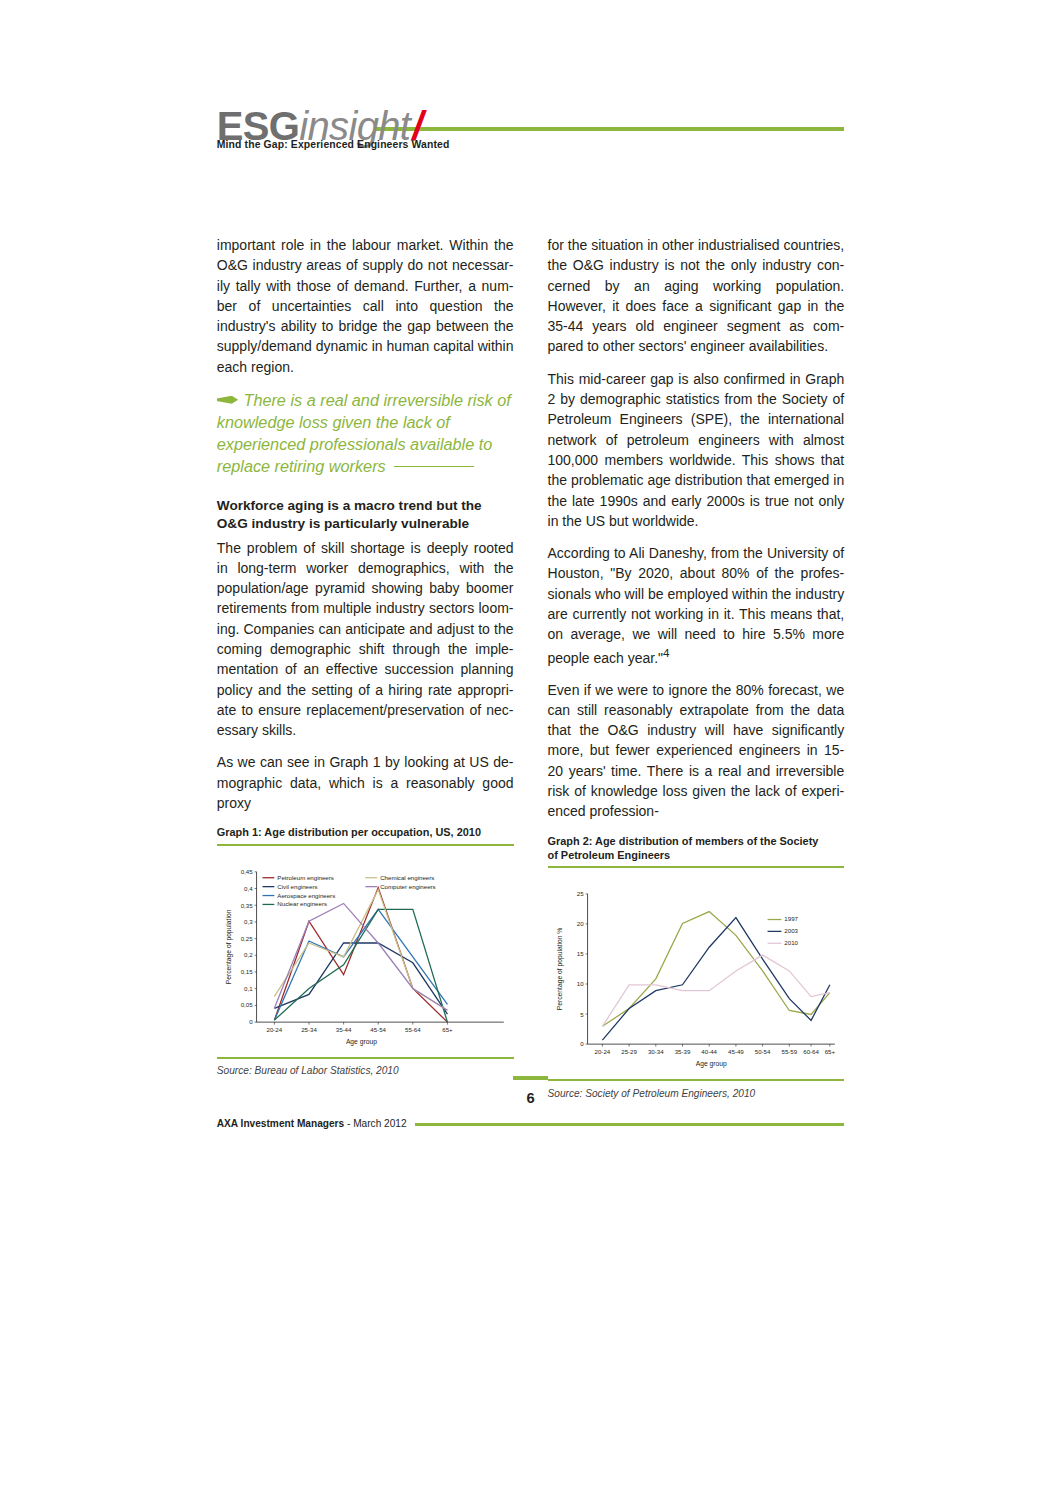ESG insight/
Mind the Gap: Experienced Engineers Wanted
important role in the labour market. Within the O&G industry areas of supply do not necessarily tally with those of demand. Further, a number of uncertainties call into question the industry's ability to bridge the gap between the supply/demand dynamic in human capital within each region.
There is a real and irreversible risk of knowledge loss given the lack of experienced professionals available to replace retiring workers
Workforce aging is a macro trend but the O&G industry is particularly vulnerable
The problem of skill shortage is deeply rooted in long-term worker demographics, with the population/age pyramid showing baby boomer retirements from multiple industry sectors looming. Companies can anticipate and adjust to the coming demographic shift through the implementation of an effective succession planning policy and the setting of a hiring rate appropriate to ensure replacement/preservation of necessary skills.
As we can see in Graph 1 by looking at US demographic data, which is a reasonably good proxy
Graph 1: Age distribution per occupation, US, 2010
0,45 0,4 0,35 0,3 0,25 0,2 0,15 0,1 0,05 0 20-24 25-34 35-44 45-54 55-64 65+ Age group Percentage of population Petroleum engineers Civil engineers Aerospace engineers Nuclear engineers Chemical engineers Computer engineers
Source: Bureau of Labor Statistics, 2010
for the situation in other industrialised countries, the O&G industry is not the only industry concerned by an aging working population. However, it does face a significant gap in the 35-44 years old engineer segment as compared to other sectors' engineer availabilities.
This mid-career gap is also confirmed in Graph 2 by demographic statistics from the Society of Petroleum Engineers (SPE), the international network of petroleum engineers with almost 100,000 members worldwide. This shows that the problematic age distribution that emerged in the late 1990s and early 2000s is true not only in the US but worldwide.
According to Ali Daneshy, from the University of Houston, "By 2020, about 80% of the professionals who will be employed within the industry are currently not working in it. This means that, on average, we will need to hire 5.5% more people each year."4
Even if we were to ignore the 80% forecast, we can still reasonably extrapolate from the data that the O&G industry will have significantly more, but fewer experienced engineers in 15-20 years' time. There is a real and irreversible risk of knowledge loss given the lack of experienced profession-
Graph 2: Age distribution of members of the Society
of Petroleum Engineers
25 20 15 10 5 0 20-24 25-29 30-34 35-39 40-44 45-49 50-54 55-59 60-64 65+ Age group Percentage of population % 1997 2003 2010
Source: Society of Petroleum Engineers, 2010
6
AXA Investment Managers - March 2012